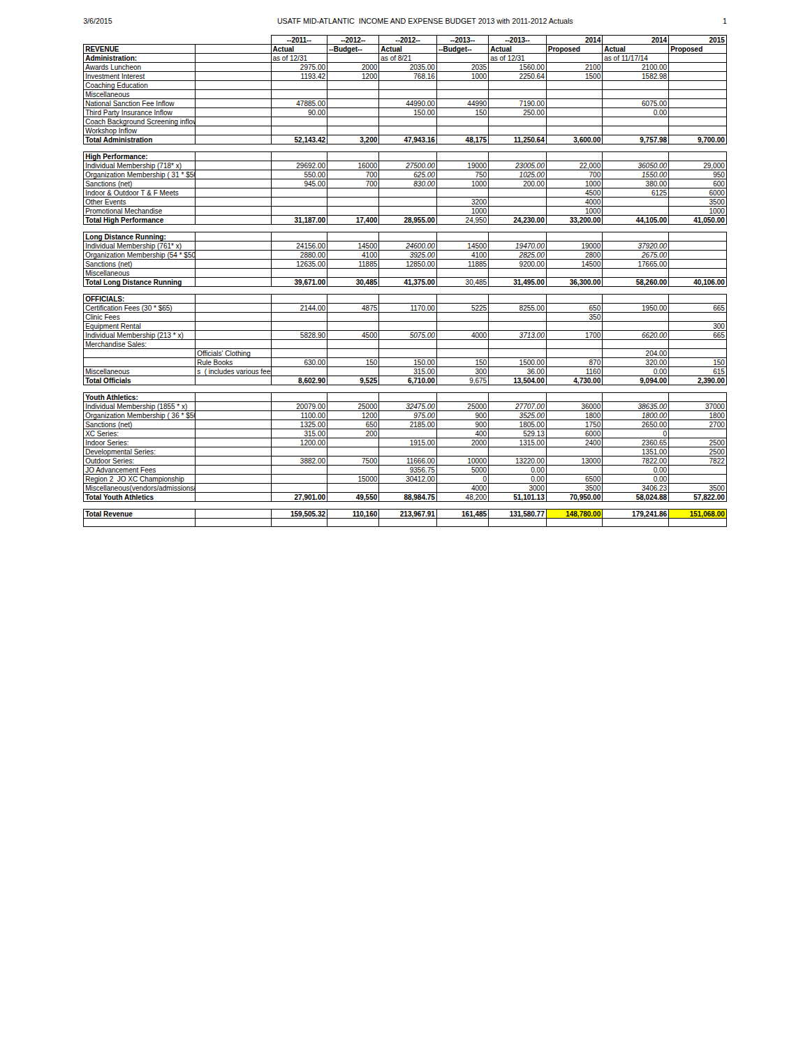3/6/2015
USATF MID-ATLANTIC INCOME AND EXPENSE BUDGET 2013 with 2011-2012 Actuals
1
| | | --2011-- | --2012-- | --2012-- | --2013-- | --2013-- | 2014 | 2014 | 2015 |
| REVENUE | | Actual | --Budget-- | Actual | --Budget-- | Actual | Proposed | Actual | Proposed |
| Administration: | | as of 12/31 | | as of 8/21 | | as of 12/31 | | as of 11/17/14 | |
| Awards Luncheon | | 2975.00 | 2000 | 2035.00 | 2035 | 1560.00 | 2100 | 2100.00 | |
| Investment Interest | | 1193.42 | 1200 | 768.16 | 1000 | 2250.64 | 1500 | 1582.98 | |
| Coaching Education | | | | | | | | | |
| Miscellaneous | | | | | | | | | |
| National Sanction Fee Inflow | | 47885.00 | | 44990.00 | 44990 | 7190.00 | | 6075.00 | |
| Third Party Insurance Inflow | | 90.00 | | 150.00 | 150 | 250.00 | | 0.00 | |
| Coach Background Screening inflow | | | | | | | | | |
| Workshop Inflow | | | | | | | | | |
| Total Administration | | 52,143.42 | 3,200 | 47,943.16 | 48,175 | 11,250.64 | 3,600.00 | 9,757.98 | 9,700.00 |
| High Performance: | | | | | | | | | |
| Individual Membership (718* x) | | 29692.00 | 16000 | 27500.00 | 19000 | 23005.00 | 22,000 | 36050.00 | 29,000 |
| Organization Membership ( 31 * $50) | | 550.00 | 700 | 625.00 | 750 | 1025.00 | 700 | 1550.00 | 950 |
| Sanctions (net) | | 945.00 | 700 | 830.00 | 1000 | 200.00 | 1000 | 380.00 | 600 |
| Indoor & Outdoor T & F Meets | | | | | | | 4500 | 6125 | 6000 |
| Other Events | | | | | 3200 | | 4000 | | 3500 |
| Promotional Mechandise | | | | | 1000 | | 1000 | | 1000 |
| Total High Performance | | 31,187.00 | 17,400 | 28,955.00 | 24,950 | 24,230.00 | 33,200.00 | 44,105.00 | 41,050.00 |
| Long Distance Running: | | | | | | | | | |
| Individual Membership (761* x) | | 24156.00 | 14500 | 24600.00 | 14500 | 19470.00 | 19000 | 37920.00 | |
| Organization Membership (54 * $50) | | 2880.00 | 4100 | 3925.00 | 4100 | 2825.00 | 2800 | 2675.00 | |
| Sanctions (net) | | 12635.00 | 11885 | 12850.00 | 11885 | 9200.00 | 14500 | 17665.00 | |
| Miscellaneous | | | | | | | | | |
| Total Long Distance Running | | 39,671.00 | 30,485 | 41,375.00 | 30,485 | 31,495.00 | 36,300.00 | 58,260.00 | 40,106.00 |
| OFFICIALS: | | | | | | | | | |
| Certification Fees (30 * $65) | | 2144.00 | 4875 | 1170.00 | 5225 | 8255.00 | 650 | 1950.00 | 665 |
| Clinic Fees | | | | | | | 350 | | |
| Equipment Rental | | | | | | | | | 300 |
| Individual Membership (213 * x) | | 5828.90 | 4500 | 5075.00 | 4000 | 3713.00 | 1700 | 6620.00 | 665 |
| Merchandise Sales: | | | | | | | | | |
| | Officials' Clothing | | | | | | | 204.00 | |
| | Rule Books | 630.00 | 150 | 150.00 | 150 | 1500.00 | 870 | 320.00 | 150 |
| Miscellaneous | s ( includes various fees) | | | 315.00 | 300 | 36.00 | 1160 | 0.00 | 615 |
| Total Officials | | 8,602.90 | 9,525 | 6,710.00 | 9,675 | 13,504.00 | 4,730.00 | 9,094.00 | 2,390.00 |
| Youth Athletics: | | | | | | | | | |
| Individual Membership (1855 * x) | | 20079.00 | 25000 | 32475.00 | 25000 | 27707.00 | 36000 | 38635.00 | 37000 |
| Organization Membership ( 36 * $50) | | 1100.00 | 1200 | 975.00 | 900 | 3525.00 | 1800 | 1800.00 | 1800 |
| Sanctions (net) | | 1325.00 | 650 | 2185.00 | 900 | 1805.00 | 1750 | 2650.00 | 2700 |
| XC Series: | | 315.00 | 200 | | 400 | 529.13 | 6000 | 0 | |
| Indoor Series: | | 1200.00 | | 1915.00 | 2000 | 1315.00 | 2400 | 2360.65 | 2500 |
| Developmental Series: | | | | | | | | 1351.00 | 2500 |
| Outdoor Series: | | 3882.00 | 7500 | 11666.00 | 10000 | 13220.00 | 13000 | 7822.00 | 7822 |
| JO Advancement Fees | | | | 9356.75 | 5000 | 0.00 | | 0.00 | |
| Region 2 JO XC Championship | | | 15000 | 30412.00 | 0 | 0.00 | 6500 | 0.00 | |
| Miscellaneous(vendors/admissions/raffle) | | | | | 4000 | 3000 | 3500 | 3406.23 | 3500 |
| Total Youth Athletics | | 27,901.00 | 49,550 | 88,984.75 | 48,200 | 51,101.13 | 70,950.00 | 58,024.88 | 57,822.00 |
| Total Revenue | | 159,505.32 | 110,160 | 213,967.91 | 161,485 | 131,580.77 | 148,780.00 | 179,241.86 | 151,068.00 |